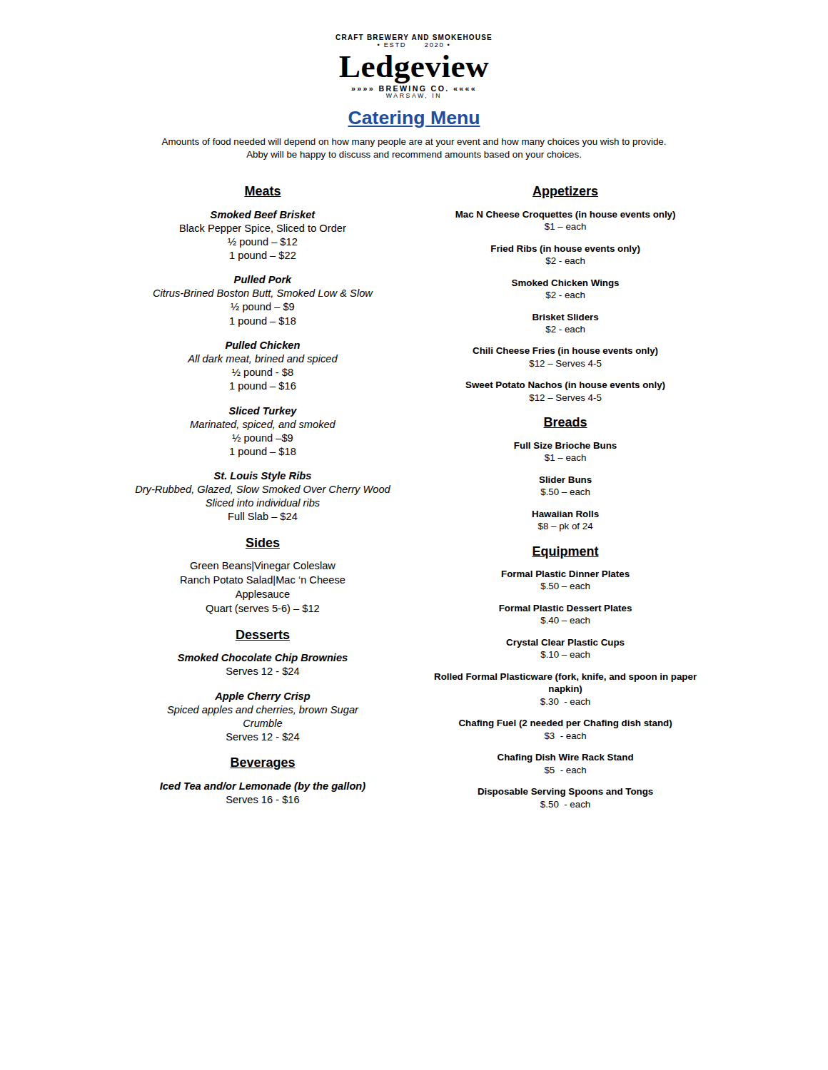Craft Brewery and Smokehouse
• ESTD 2020 •
Ledgeview
»»»» BREWING CO. ««««
WARSAW, IN
Catering Menu
Amounts of food needed will depend on how many people are at your event and how many choices you wish to provide.
Abby will be happy to discuss and recommend amounts based on your choices.
Meats
Smoked Beef Brisket
Black Pepper Spice, Sliced to Order
½ pound – $12
1 pound – $22
Pulled Pork
Citrus-Brined Boston Butt, Smoked Low & Slow
½ pound – $9
1 pound – $18
Pulled Chicken
All dark meat, brined and spiced
½ pound - $8
1 pound – $16
Sliced Turkey
Marinated, spiced, and smoked
½ pound –$9
1 pound – $18
St. Louis Style Ribs
Dry-Rubbed, Glazed, Slow Smoked Over Cherry Wood
Sliced into individual ribs
Full Slab – $24
Sides
Green Beans|Vinegar Coleslaw
Ranch Potato Salad|Mac ‘n Cheese
Applesauce
Quart (serves 5-6) – $12
Desserts
Smoked Chocolate Chip Brownies
Serves 12 - $24
Apple Cherry Crisp
Spiced apples and cherries, brown Sugar
Crumble
Serves 12 - $24
Beverages
Iced Tea and/or Lemonade (by the gallon)
Serves 16 - $16
Appetizers
Mac N Cheese Croquettes (in house events only)
$1 – each
Fried Ribs (in house events only)
$2 - each
Smoked Chicken Wings
$2 - each
Brisket Sliders
$2 - each
Chili Cheese Fries (in house events only)
$12 – Serves 4-5
Sweet Potato Nachos (in house events only)
$12 – Serves 4-5
Breads
Full Size Brioche Buns
$1 – each
Slider Buns
$.50 – each
Hawaiian Rolls
$8 – pk of 24
Equipment
Formal Plastic Dinner Plates
$.50 – each
Formal Plastic Dessert Plates
$.40 – each
Crystal Clear Plastic Cups
$.10 – each
Rolled Formal Plasticware (fork, knife, and spoon in paper napkin)
$.30 - each
Chafing Fuel (2 needed per Chafing dish stand)
$3 - each
Chafing Dish Wire Rack Stand
$5 - each
Disposable Serving Spoons and Tongs
$.50 - each